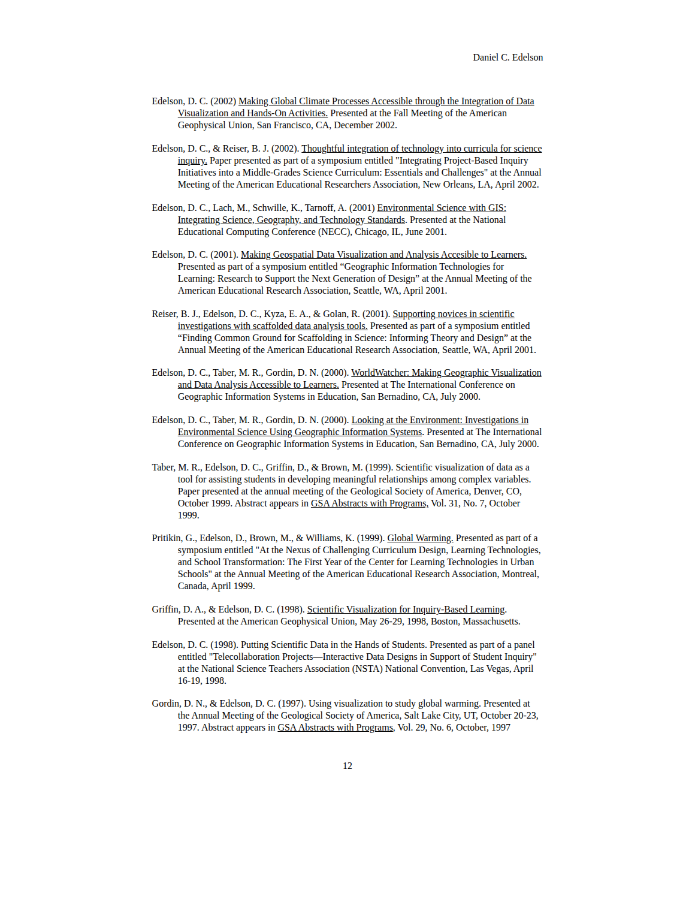Daniel C. Edelson
Edelson, D. C. (2002) Making Global Climate Processes Accessible through the Integration of Data Visualization and Hands-On Activities. Presented at the Fall Meeting of the American Geophysical Union, San Francisco, CA, December 2002.
Edelson, D. C., & Reiser, B. J. (2002). Thoughtful integration of technology into curricula for science inquiry. Paper presented as part of a symposium entitled "Integrating Project-Based Inquiry Initiatives into a Middle-Grades Science Curriculum: Essentials and Challenges" at the Annual Meeting of the American Educational Researchers Association, New Orleans, LA, April 2002.
Edelson, D. C., Lach, M., Schwille, K., Tarnoff, A. (2001) Environmental Science with GIS: Integrating Science, Geography, and Technology Standards. Presented at the National Educational Computing Conference (NECC), Chicago, IL, June 2001.
Edelson, D. C. (2001). Making Geospatial Data Visualization and Analysis Accesible to Learners. Presented as part of a symposium entitled “Geographic Information Technologies for Learning: Research to Support the Next Generation of Design” at the Annual Meeting of the American Educational Research Association, Seattle, WA, April 2001.
Reiser, B. J., Edelson, D. C., Kyza, E. A., & Golan, R. (2001). Supporting novices in scientific investigations with scaffolded data analysis tools. Presented as part of a symposium entitled “Finding Common Ground for Scaffolding in Science: Informing Theory and Design” at the Annual Meeting of the American Educational Research Association, Seattle, WA, April 2001.
Edelson, D. C., Taber, M. R., Gordin, D. N. (2000). WorldWatcher: Making Geographic Visualization and Data Analysis Accessible to Learners. Presented at The International Conference on Geographic Information Systems in Education, San Bernadino, CA, July 2000.
Edelson, D. C., Taber, M. R., Gordin, D. N. (2000). Looking at the Environment: Investigations in Environmental Science Using Geographic Information Systems. Presented at The International Conference on Geographic Information Systems in Education, San Bernadino, CA, July 2000.
Taber, M. R., Edelson, D. C., Griffin, D., & Brown, M. (1999). Scientific visualization of data as a tool for assisting students in developing meaningful relationships among complex variables. Paper presented at the annual meeting of the Geological Society of America, Denver, CO, October 1999. Abstract appears in GSA Abstracts with Programs, Vol. 31, No. 7, October 1999.
Pritikin, G., Edelson, D., Brown, M., & Williams, K. (1999). Global Warming. Presented as part of a symposium entitled "At the Nexus of Challenging Curriculum Design, Learning Technologies, and School Transformation: The First Year of the Center for Learning Technologies in Urban Schools" at the Annual Meeting of the American Educational Research Association, Montreal, Canada, April 1999.
Griffin, D. A., & Edelson, D. C. (1998). Scientific Visualization for Inquiry-Based Learning. Presented at the American Geophysical Union, May 26-29, 1998, Boston, Massachusetts.
Edelson, D. C. (1998). Putting Scientific Data in the Hands of Students. Presented as part of a panel entitled "Telecollaboration Projects—Interactive Data Designs in Support of Student Inquiry" at the National Science Teachers Association (NSTA) National Convention, Las Vegas, April 16-19, 1998.
Gordin, D. N., & Edelson, D. C. (1997). Using visualization to study global warming. Presented at the Annual Meeting of the Geological Society of America, Salt Lake City, UT, October 20-23, 1997. Abstract appears in GSA Abstracts with Programs, Vol. 29, No. 6, October, 1997
12